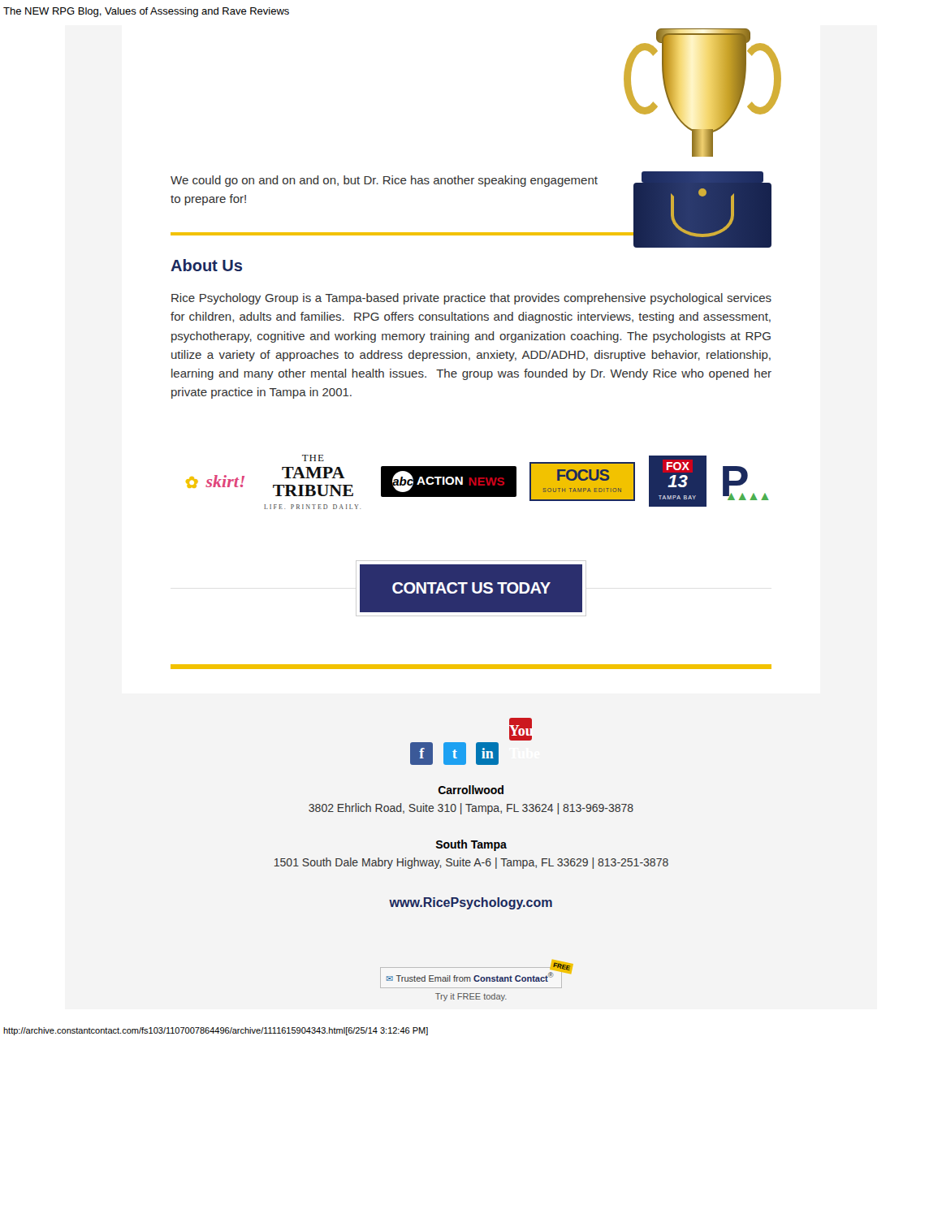The NEW RPG Blog, Values of Assessing and Rave Reviews
We could go on and on and on, but Dr. Rice has another speaking engagement to prepare for!
About Us
Rice Psychology Group is a Tampa-based private practice that provides comprehensive psychological services for children, adults and families. RPG offers consultations and diagnostic interviews, testing and assessment, psychotherapy, cognitive and working memory training and organization coaching. The psychologists at RPG utilize a variety of approaches to address depression, anxiety, ADD/ADHD, disruptive behavior, relationship, learning and many other mental health issues. The group was founded by Dr. Wendy Rice who opened her private practice in Tampa in 2001.
skirt! THE
TAMPA
TRIBUNE
LIFE. PRINTED DAILY. abc ACTIONNEWS FOCUS
SOUTH TAMPA EDITION FOX
13
TAMPA BAY P▲▲▲▲
CONTACT US TODAY
f t in You
Tube
Carrollwood
3802 Ehrlich Road, Suite 310 | Tampa, FL 33624 | 813-969-3878
South Tampa
1501 South Dale Mabry Highway, Suite A-6 | Tampa, FL 33629 | 813-251-3878
www.RicePsychology.com
FREE ✉Trusted Email from Constant Contact®
Try it FREE today.
http://archive.constantcontact.com/fs103/1107007864496/archive/1111615904343.html[6/25/14 3:12:46 PM]